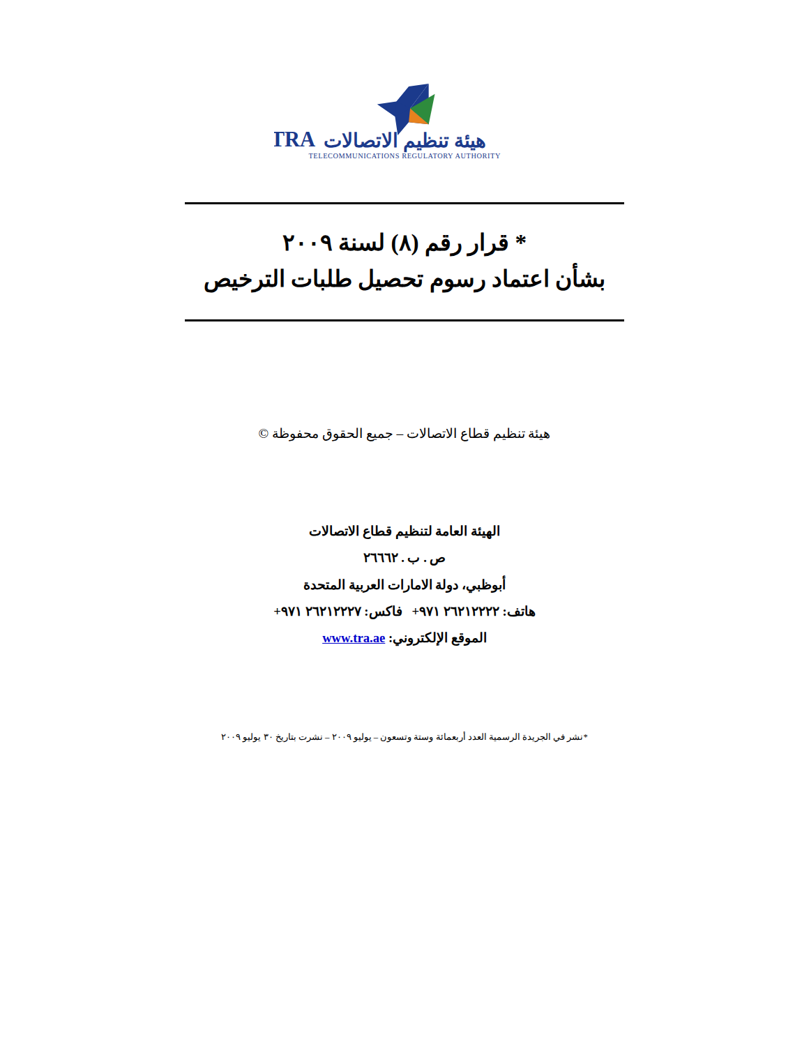هيئة تنظيم الاتصالات TRA TRA TELECOMMUNICATIONS REGULATORY AUTHORITY
* قرار رقم (٨) لسنة ٢٠٠٩
بشأن اعتماد رسوم تحصيل طلبات الترخيص
هيئة تنظيم قطاع الاتصالات – جميع الحقوق محفوظة ©
الهيئة العامة لتنظيم قطاع الاتصالات ص . ب . ٢٦٦٦٢ أبوظبي، دولة الامارات العربية المتحدة هاتف: ٢٦٢١٢٢٢٢ ٩٧١+ فاكس: ٢٦٢١٢٢٢٧ ٩٧١+ الموقع الإلكتروني: www.tra.ae
*نشر في الجريدة الرسمية العدد أربعمائة وستة وتسعون – يوليو ٢٠٠٩ – نشرت بتاريخ ٣٠ يوليو ٢٠٠٩